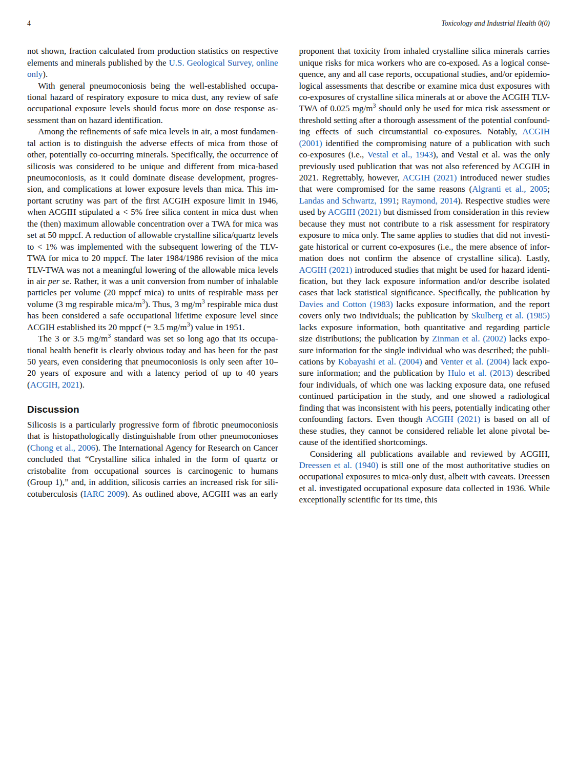4 Toxicology and Industrial Health 0(0)
not shown, fraction calculated from production statistics on respective elements and minerals published by the U.S. Geological Survey, online only).
With general pneumoconiosis being the well-established occupational hazard of respiratory exposure to mica dust, any review of safe occupational exposure levels should focus more on dose response assessment than on hazard identification.
Among the refinements of safe mica levels in air, a most fundamental action is to distinguish the adverse effects of mica from those of other, potentially co-occurring minerals. Specifically, the occurrence of silicosis was considered to be unique and different from mica-based pneumoconiosis, as it could dominate disease development, progression, and complications at lower exposure levels than mica. This important scrutiny was part of the first ACGIH exposure limit in 1946, when ACGIH stipulated a < 5% free silica content in mica dust when the (then) maximum allowable concentration over a TWA for mica was set at 50 mppcf. A reduction of allowable crystalline silica/quartz levels to < 1% was implemented with the subsequent lowering of the TLV-TWA for mica to 20 mppcf. The later 1984/1986 revision of the mica TLV-TWA was not a meaningful lowering of the allowable mica levels in air per se. Rather, it was a unit conversion from number of inhalable particles per volume (20 mppcf mica) to units of respirable mass per volume (3 mg respirable mica/m3). Thus, 3 mg/m3 respirable mica dust has been considered a safe occupational lifetime exposure level since ACGIH established its 20 mppcf (= 3.5 mg/m3) value in 1951.
The 3 or 3.5 mg/m3 standard was set so long ago that its occupational health benefit is clearly obvious today and has been for the past 50 years, even considering that pneumoconiosis is only seen after 10–20 years of exposure and with a latency period of up to 40 years (ACGIH, 2021).
Discussion
Silicosis is a particularly progressive form of fibrotic pneumoconiosis that is histopathologically distinguishable from other pneumoconioses (Chong et al., 2006). The International Agency for Research on Cancer concluded that “Crystalline silica inhaled in the form of quartz or cristobalite from occupational sources is carcinogenic to humans (Group 1),” and, in addition, silicosis carries an increased risk for silicotuberculosis (IARC 2009). As outlined above, ACGIH was an early proponent that toxicity from inhaled crystalline silica minerals carries unique risks for mica workers who are co-exposed. As a logical consequence, any and all case reports, occupational studies, and/or epidemiological assessments that describe or examine mica dust exposures with co-exposures of crystalline silica minerals at or above the ACGIH TLV-TWA of 0.025 mg/m3 should only be used for mica risk assessment or threshold setting after a thorough assessment of the potential confounding effects of such circumstantial co-exposures. Notably, ACGIH (2001) identified the compromising nature of a publication with such co-exposures (i.e., Vestal et al., 1943), and Vestal et al. was the only previously used publication that was not also referenced by ACGIH in 2021. Regrettably, however, ACGIH (2021) introduced newer studies that were compromised for the same reasons (Algranti et al., 2005; Landas and Schwartz, 1991; Raymond, 2014). Respective studies were used by ACGIH (2021) but dismissed from consideration in this review because they must not contribute to a risk assessment for respiratory exposure to mica only. The same applies to studies that did not investigate historical or current co-exposures (i.e., the mere absence of information does not confirm the absence of crystalline silica). Lastly, ACGIH (2021) introduced studies that might be used for hazard identification, but they lack exposure information and/or describe isolated cases that lack statistical significance. Specifically, the publication by Davies and Cotton (1983) lacks exposure information, and the report covers only two individuals; the publication by Skulberg et al. (1985) lacks exposure information, both quantitative and regarding particle size distributions; the publication by Zinman et al. (2002) lacks exposure information for the single individual who was described; the publications by Kobayashi et al. (2004) and Venter et al. (2004) lack exposure information; and the publication by Hulo et al. (2013) described four individuals, of which one was lacking exposure data, one refused continued participation in the study, and one showed a radiological finding that was inconsistent with his peers, potentially indicating other confounding factors. Even though ACGIH (2021) is based on all of these studies, they cannot be considered reliable let alone pivotal because of the identified shortcomings.
Considering all publications available and reviewed by ACGIH, Dreessen et al. (1940) is still one of the most authoritative studies on occupational exposures to mica-only dust, albeit with caveats. Dreessen et al. investigated occupational exposure data collected in 1936. While exceptionally scientific for its time, this